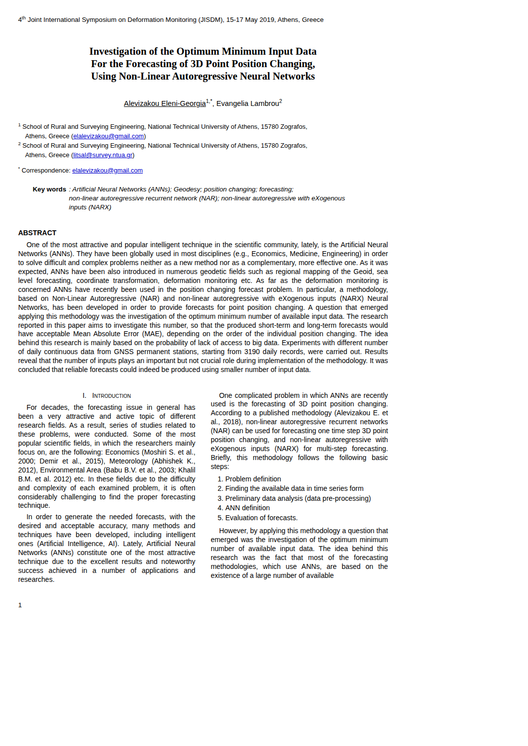4th Joint International Symposium on Deformation Monitoring (JISDM), 15-17 May 2019, Athens, Greece
Investigation of the Optimum Minimum Input Data
For the Forecasting of 3D Point Position Changing,
Using Non-Linear Autoregressive Neural Networks
Alevizakou Eleni-Georgia1,*, Evangelia Lambrou2
1 School of Rural and Surveying Engineering, National Technical University of Athens, 15780 Zografos,
Athens, Greece (elalevizakou@gmail.com)
2 School of Rural and Surveying Engineering, National Technical University of Athens, 15780 Zografos,
Athens, Greece (litsal@survey.ntua.gr)
* Correspondence: elalevizakou@gmail.com
Key words
: Artificial Neural Networks (ANNs); Geodesy; position changing; forecasting;
non-linear autoregressive recurrent network (NAR); non-linear autoregressive with eXogenous
inputs (NARX)
ABSTRACT
One of the most attractive and popular intelligent technique in the scientific community, lately, is the Artificial Neural Networks (ANNs). They have been globally used in most disciplines (e.g., Economics, Medicine, Engineering) in order to solve difficult and complex problems neither as a new method nor as a complementary, more effective one. As it was expected, ANNs have been also introduced in numerous geodetic fields such as regional mapping of the Geoid, sea level forecasting, coordinate transformation, deformation monitoring etc. As far as the deformation monitoring is concerned ANNs have recently been used in the position changing forecast problem. In particular, a methodology, based on Non-Linear Autoregressive (NAR) and non-linear autoregressive with eXogenous inputs (NARX) Neural Networks, has been developed in order to provide forecasts for point position changing. A question that emerged applying this methodology was the investigation of the optimum minimum number of available input data. The research reported in this paper aims to investigate this number, so that the produced short-term and long-term forecasts would have acceptable Mean Absolute Error (MAE), depending on the order of the individual position changing. The idea behind this research is mainly based on the probability of lack of access to big data. Experiments with different number of daily continuous data from GNSS permanent stations, starting from 3190 daily records, were carried out. Results reveal that the number of inputs plays an important but not crucial role during implementation of the methodology. It was concluded that reliable forecasts could indeed be produced using smaller number of input data.
I. Introduction
For decades, the forecasting issue in general has been a very attractive and active topic of different research fields. As a result, series of studies related to these problems, were conducted. Some of the most popular scientific fields, in which the researchers mainly focus on, are the following: Economics (Moshiri S. et al., 2000; Demir et al., 2015), Meteorology (Abhishek K., 2012), Environmental Area (Babu B.V. et al., 2003; Khalil B.M. et al. 2012) etc. In these fields due to the difficulty and complexity of each examined problem, it is often considerably challenging to find the proper forecasting technique.
In order to generate the needed forecasts, with the desired and acceptable accuracy, many methods and techniques have been developed, including intelligent ones (Artificial Intelligence, AI). Lately, Artificial Neural Networks (ANNs) constitute one of the most attractive technique due to the excellent results and noteworthy success achieved in a number of applications and researches.
One complicated problem in which ANNs are recently used is the forecasting of 3D point position changing. According to a published methodology (Alevizakou E. et al., 2018), non-linear autoregressive recurrent networks (NAR) can be used for forecasting one time step 3D point position changing, and non-linear autoregressive with eXogenous inputs (NARX) for multi-step forecasting. Briefly, this methodology follows the following basic steps:
Problem definition
Finding the available data in time series form
Preliminary data analysis (data pre-processing)
ANN definition
Evaluation of forecasts.
However, by applying this methodology a question that emerged was the investigation of the optimum minimum number of available input data. The idea behind this research was the fact that most of the forecasting methodologies, which use ANNs, are based on the existence of a large number of available
1